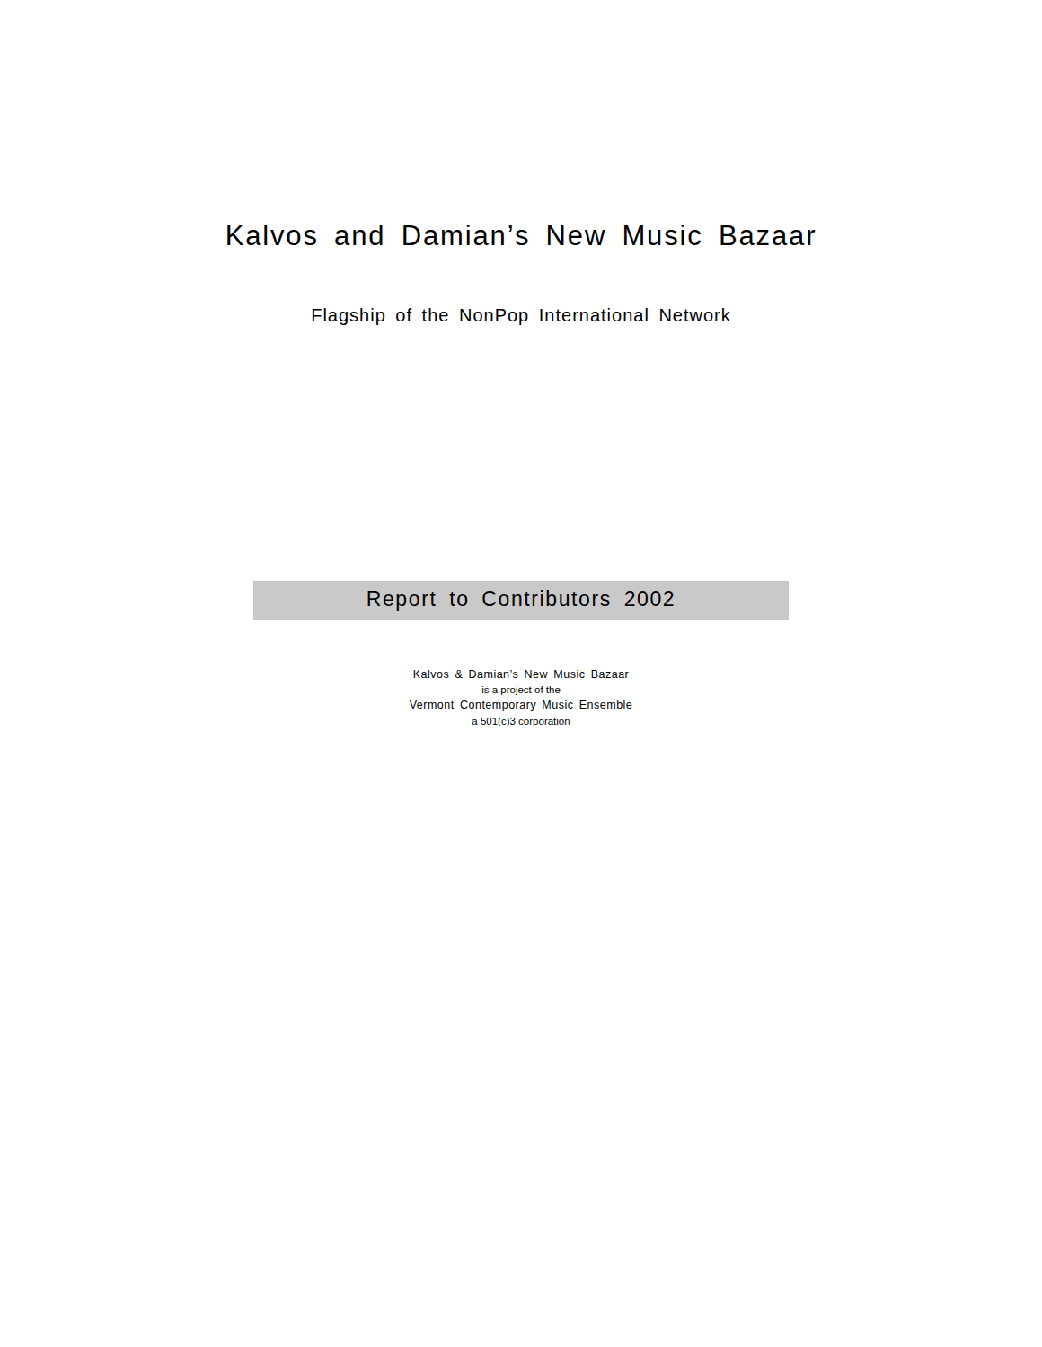Kalvos and Damian’s New Music Bazaar
Flagship of the NonPop International Network
Report to Contributors 2002
Kalvos & Damian’s New Music Bazaar
is a project of the
Vermont Contemporary Music Ensemble
a 501(c)3 corporation